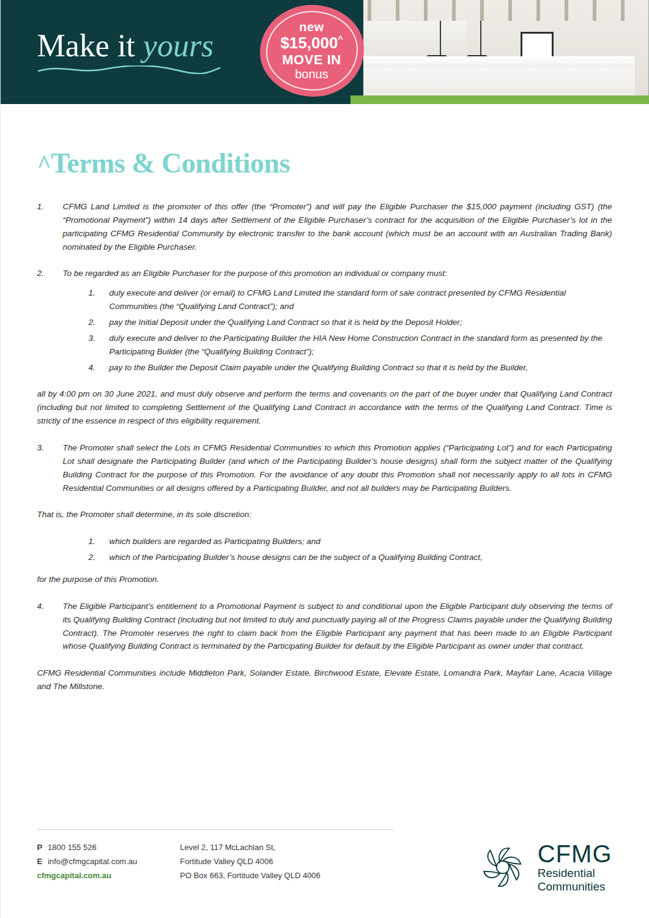Make it yours
new $15,000^ MOVE IN bonus
^Terms & Conditions
CFMG Land Limited is the promoter of this offer (the “Promoter”) and will pay the Eligible Purchaser the $15,000 payment (including GST) (the “Promotional Payment”) within 14 days after Settlement of the Eligible Purchaser’s contract for the acquisition of the Eligible Purchaser’s lot in the participating CFMG Residential Community by electronic transfer to the bank account (which must be an account with an Australian Trading Bank) nominated by the Eligible Purchaser.
To be regarded as an Eligible Purchaser for the purpose of this promotion an individual or company must:
duly execute and deliver (or email) to CFMG Land Limited the standard form of sale contract presented by CFMG Residential Communities (the “Qualifying Land Contract”); and
pay the Initial Deposit under the Qualifying Land Contract so that it is held by the Deposit Holder;
duly execute and deliver to the Participating Builder the HIA New Home Construction Contract in the standard form as presented by the Participating Builder (the “Qualifying Building Contract”);
pay to the Builder the Deposit Claim payable under the Qualifying Building Contract so that it is held by the Builder,
all by 4:00 pm on 30 June 2021, and must duly observe and perform the terms and covenants on the part of the buyer under that Qualifying Land Contract (including but not limited to completing Settlement of the Qualifying Land Contract in accordance with the terms of the Qualifying Land Contract. Time is strictly of the essence in respect of this eligibility requirement.
The Promoter shall select the Lots in CFMG Residential Communities to which this Promotion applies (“Participating Lot”) and for each Participating Lot shall designate the Participating Builder (and which of the Participating Builder’s house designs) shall form the subject matter of the Qualifying Building Contract for the purpose of this Promotion. For the avoidance of any doubt this Promotion shall not necessarily apply to all lots in CFMG Residential Communities or all designs offered by a Participating Builder, and not all builders may be Participating Builders.
That is, the Promoter shall determine, in its sole discretion:
which builders are regarded as Participating Builders; and
which of the Participating Builder’s house designs can be the subject of a Qualifying Building Contract,
for the purpose of this Promotion.
The Eligible Participant’s entitlement to a Promotional Payment is subject to and conditional upon the Eligible Participant duly observing the terms of its Qualifying Building Contract (including but not limited to duly and punctually paying all of the Progress Claims payable under the Qualifying Building Contract). The Promoter reserves the right to claim back from the Eligible Participant any payment that has been made to an Eligible Participant whose Qualifying Building Contract is terminated by the Participating Builder for default by the Eligible Participant as owner under that contract.
CFMG Residential Communities include Middleton Park, Solander Estate, Birchwood Estate, Elevate Estate, Lomandra Park, Mayfair Lane, Acacia Village and The Millstone.
P 1800 155 526
E info@cfmgcapital.com.au
cfmgcapital.com.au
Level 2, 117 McLachlan St,
Fortitude Valley QLD 4006
PO Box 663, Fortitude Valley QLD 4006
CFMG Residential Communities